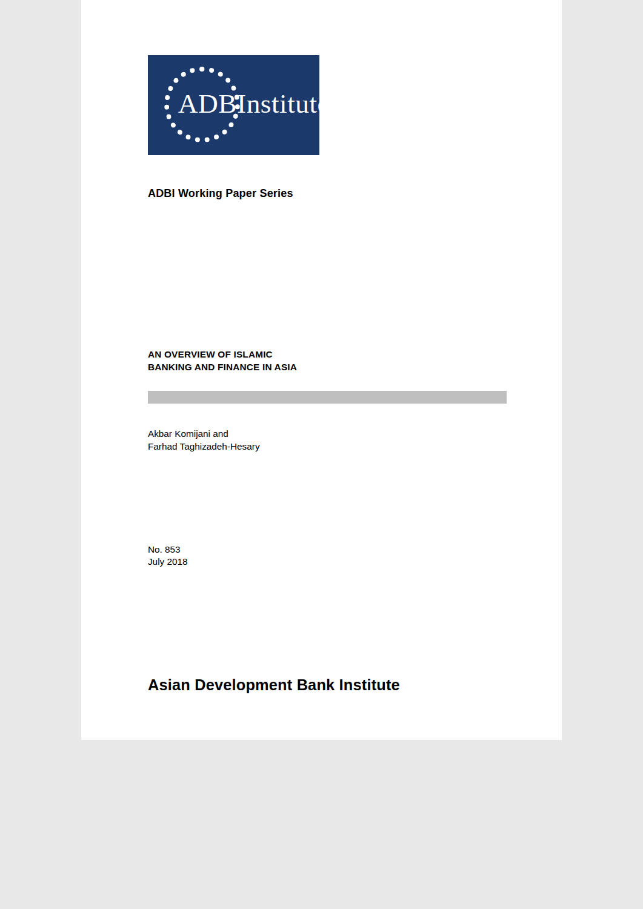ADB Institute
ADBI Working Paper Series
AN OVERVIEW OF ISLAMIC
BANKING AND FINANCE IN ASIA
Akbar Komijani and
Farhad Taghizadeh-Hesary
No. 853
July 2018
Asian Development Bank Institute